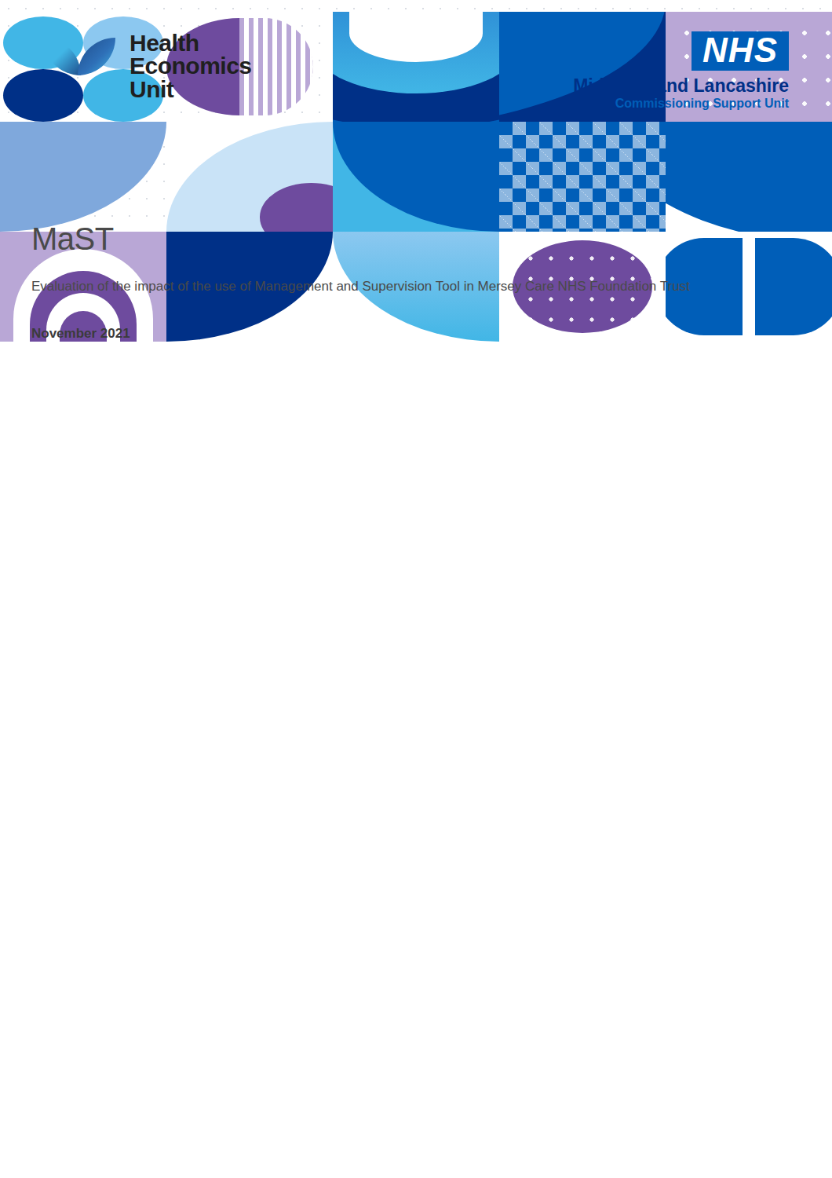Health Economics Unit
NHS
Midlands and Lancashire
Commissioning Support Unit
MaST
Evaluation of the impact of the use of Management and Supervision Tool in Mersey Care NHS Foundation Trust
November 2021